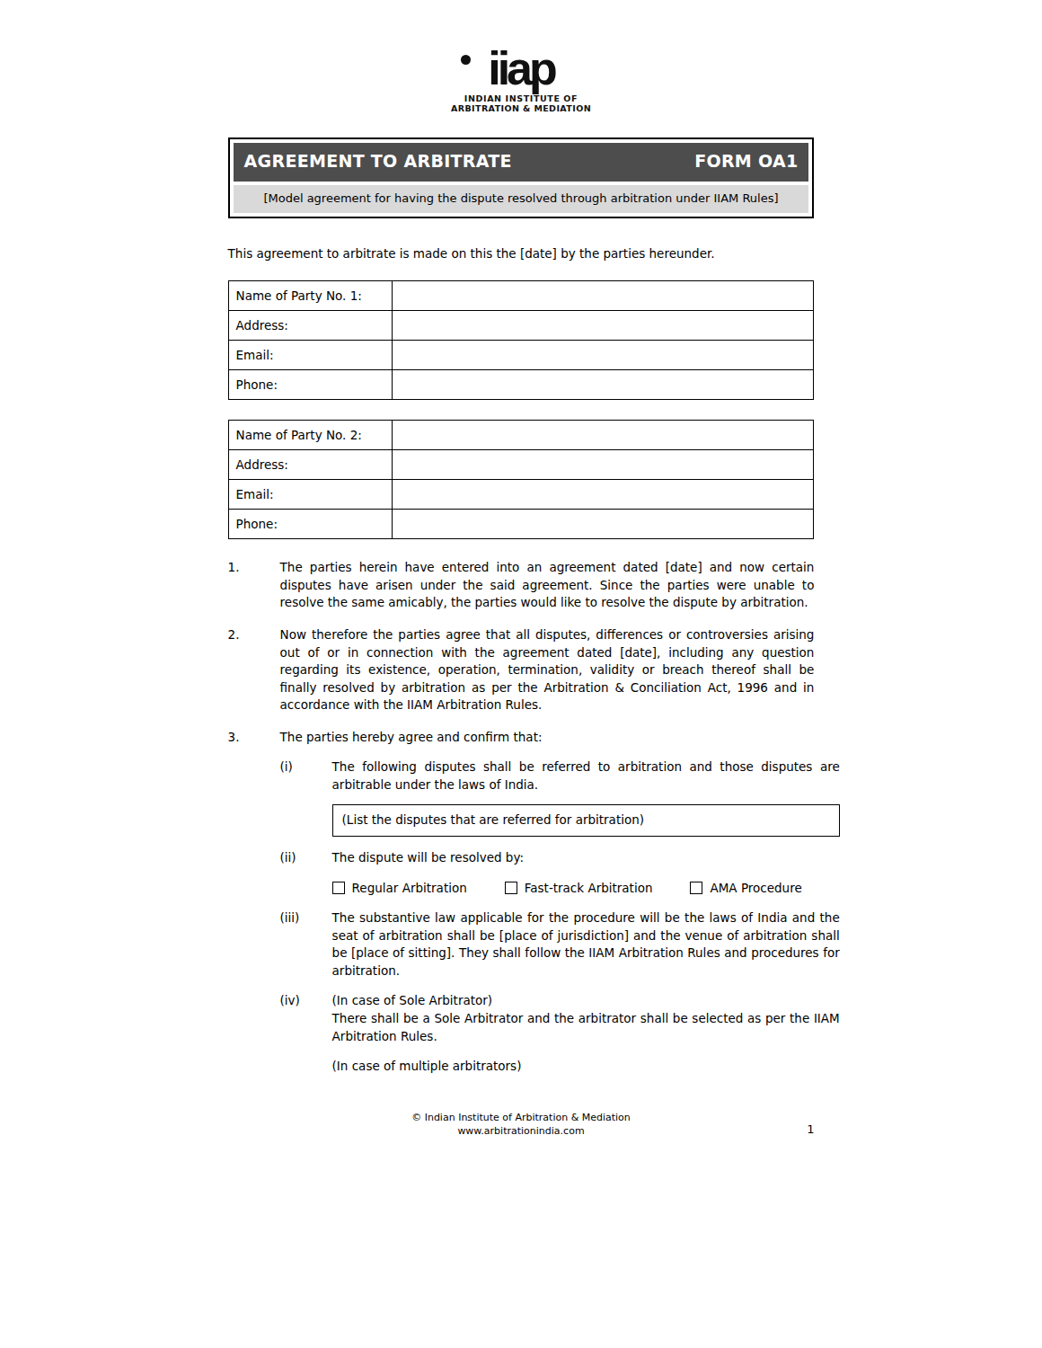iiap
INDIAN INSTITUTE OF
ARBITRATION & MEDIATION
AGREEMENT TO ARBITRATE FORM OA1
[Model agreement for having the dispute resolved through arbitration under IIAM Rules]
This agreement to arbitrate is made on this the [date] by the parties hereunder.
| Name of Party No. 1: | |
| Address: | |
| Email: | |
| Phone: | |
| Name of Party No. 2: | |
| Address: | |
| Email: | |
| Phone: | |
1. The parties herein have entered into an agreement dated [date] and now certain disputes have arisen under the said agreement. Since the parties were unable to resolve the same amicably, the parties would like to resolve the dispute by arbitration.
2. Now therefore the parties agree that all disputes, differences or controversies arising out of or in connection with the agreement dated [date], including any question regarding its existence, operation, termination, validity or breach thereof shall be finally resolved by arbitration as per the Arbitration & Conciliation Act, 1996 and in accordance with the IIAM Arbitration Rules.
3. The parties hereby agree and confirm that:
(i) The following disputes shall be referred to arbitration and those disputes are arbitrable under the laws of India.
(List the disputes that are referred for arbitration)
(ii) The dispute will be resolved by:
Regular Arbitration Fast-track Arbitration AMA Procedure
(iii) The substantive law applicable for the procedure will be the laws of India and the seat of arbitration shall be [place of jurisdiction] and the venue of arbitration shall be [place of sitting]. They shall follow the IIAM Arbitration Rules and procedures for arbitration.
(iv) (In case of Sole Arbitrator)
There shall be a Sole Arbitrator and the arbitrator shall be selected as per the IIAM Arbitration Rules.
(In case of multiple arbitrators)
© Indian Institute of Arbitration & Mediation
www.arbitrationindia.com
1